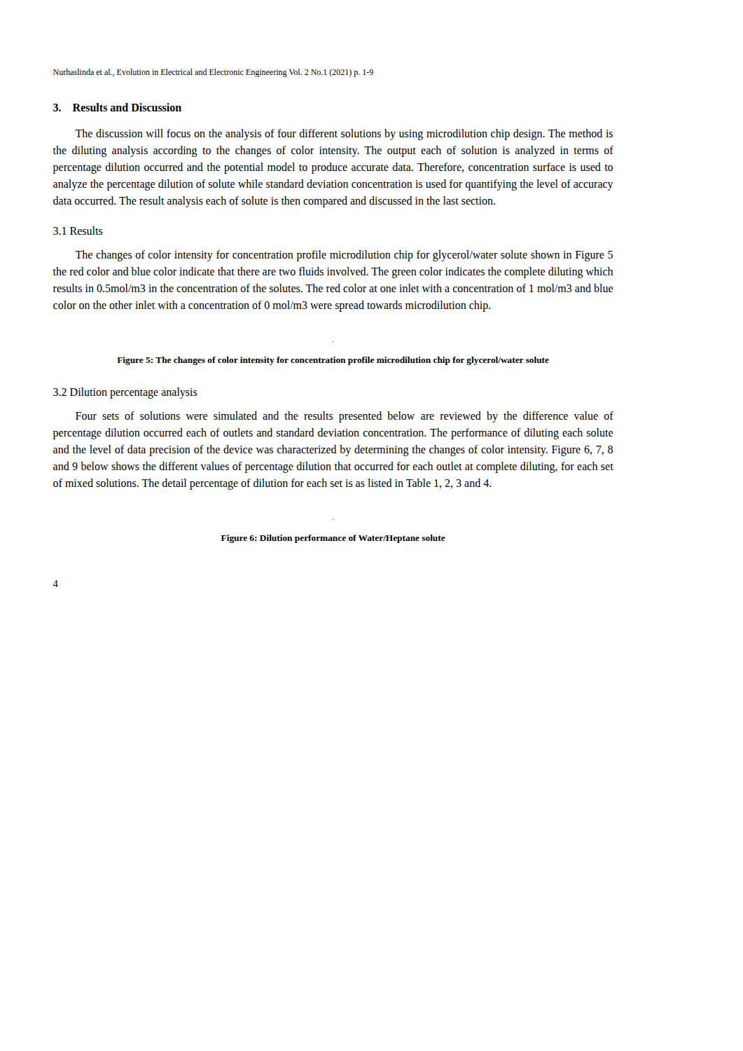Nurhaslinda et al., Evolution in Electrical and Electronic Engineering Vol. 2 No.1 (2021) p. 1-9
3. Results and Discussion
The discussion will focus on the analysis of four different solutions by using microdilution chip design. The method is the diluting analysis according to the changes of color intensity. The output each of solution is analyzed in terms of percentage dilution occurred and the potential model to produce accurate data. Therefore, concentration surface is used to analyze the percentage dilution of solute while standard deviation concentration is used for quantifying the level of accuracy data occurred. The result analysis each of solute is then compared and discussed in the last section.
3.1 Results
The changes of color intensity for concentration profile microdilution chip for glycerol/water solute shown in Figure 5 the red color and blue color indicate that there are two fluids involved. The green color indicates the complete diluting which results in 0.5mol/m3 in the concentration of the solutes. The red color at one inlet with a concentration of 1 mol/m3 and blue color on the other inlet with a concentration of 0 mol/m3 were spread towards microdilution chip.
Figure 5: The changes of color intensity for concentration profile microdilution chip for glycerol/water solute
3.2 Dilution percentage analysis
Four sets of solutions were simulated and the results presented below are reviewed by the difference value of percentage dilution occurred each of outlets and standard deviation concentration. The performance of diluting each solute and the level of data precision of the device was characterized by determining the changes of color intensity. Figure 6, 7, 8 and 9 below shows the different values of percentage dilution that occurred for each outlet at complete diluting, for each set of mixed solutions. The detail percentage of dilution for each set is as listed in Table 1, 2, 3 and 4.
Figure 6: Dilution performance of Water/Heptane solute
4